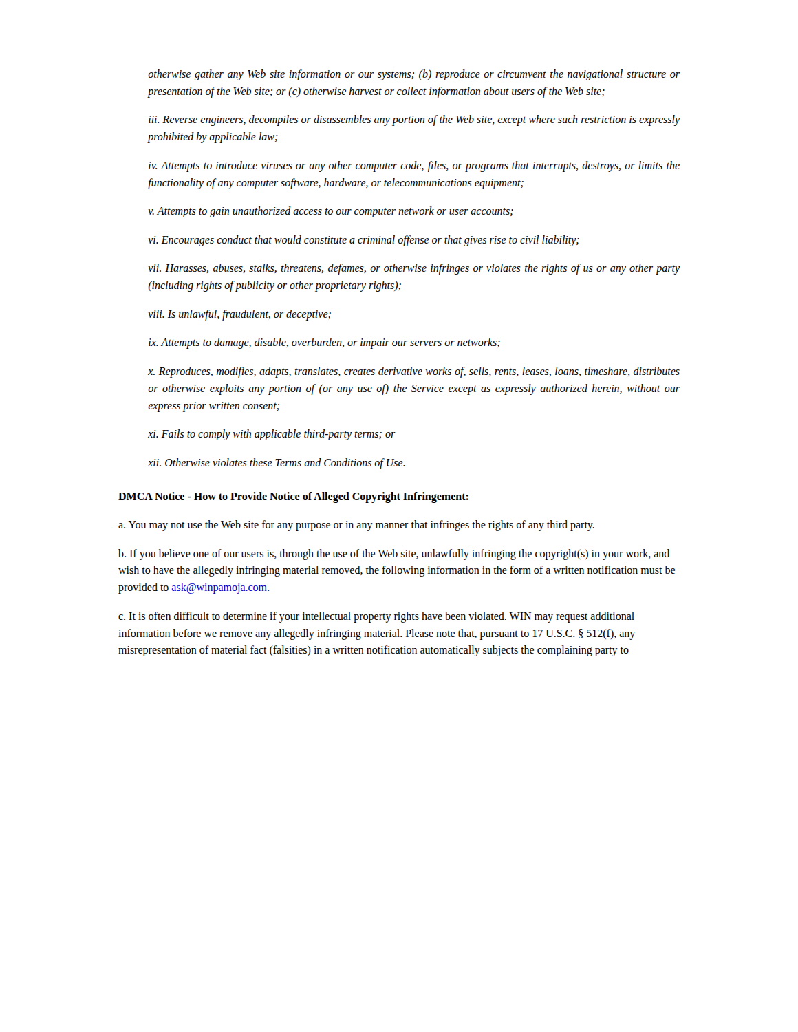otherwise gather any Web site information or our systems; (b) reproduce or circumvent the navigational structure or presentation of the Web site; or (c) otherwise harvest or collect information about users of the Web site;
iii. Reverse engineers, decompiles or disassembles any portion of the Web site, except where such restriction is expressly prohibited by applicable law;
iv. Attempts to introduce viruses or any other computer code, files, or programs that interrupts, destroys, or limits the functionality of any computer software, hardware, or telecommunications equipment;
v. Attempts to gain unauthorized access to our computer network or user accounts;
vi. Encourages conduct that would constitute a criminal offense or that gives rise to civil liability;
vii. Harasses, abuses, stalks, threatens, defames, or otherwise infringes or violates the rights of us or any other party (including rights of publicity or other proprietary rights);
viii. Is unlawful, fraudulent, or deceptive;
ix. Attempts to damage, disable, overburden, or impair our servers or networks;
x. Reproduces, modifies, adapts, translates, creates derivative works of, sells, rents, leases, loans, timeshare, distributes or otherwise exploits any portion of (or any use of) the Service except as expressly authorized herein, without our express prior written consent;
xi. Fails to comply with applicable third-party terms; or
xii. Otherwise violates these Terms and Conditions of Use.
DMCA Notice - How to Provide Notice of Alleged Copyright Infringement:
a. You may not use the Web site for any purpose or in any manner that infringes the rights of any third party.
b. If you believe one of our users is, through the use of the Web site, unlawfully infringing the copyright(s) in your work, and wish to have the allegedly infringing material removed, the following information in the form of a written notification must be provided to ask@winpamoja.com.
c. It is often difficult to determine if your intellectual property rights have been violated. WIN may request additional information before we remove any allegedly infringing material. Please note that, pursuant to 17 U.S.C. § 512(f), any misrepresentation of material fact (falsities) in a written notification automatically subjects the complaining party to